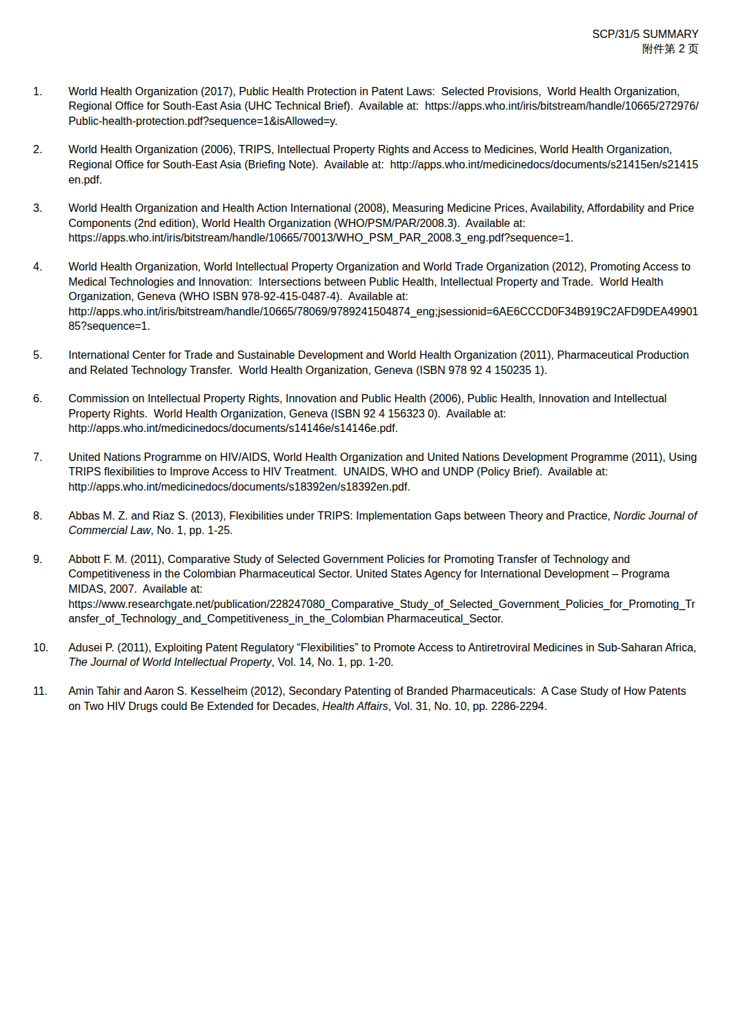SCP/31/5 SUMMARY
附件第 2 页
World Health Organization (2017), Public Health Protection in Patent Laws: Selected Provisions, World Health Organization, Regional Office for South-East Asia (UHC Technical Brief). Available at: https://apps.who.int/iris/bitstream/handle/10665/272976/Public-health-protection.pdf?sequence=1&isAllowed=y.
World Health Organization (2006), TRIPS, Intellectual Property Rights and Access to Medicines, World Health Organization, Regional Office for South-East Asia (Briefing Note). Available at: http://apps.who.int/medicinedocs/documents/s21415en/s21415en.pdf.
World Health Organization and Health Action International (2008), Measuring Medicine Prices, Availability, Affordability and Price Components (2nd edition), World Health Organization (WHO/PSM/PAR/2008.3). Available at:
https://apps.who.int/iris/bitstream/handle/10665/70013/WHO_PSM_PAR_2008.3_eng.pdf?sequence=1.
World Health Organization, World Intellectual Property Organization and World Trade Organization (2012), Promoting Access to Medical Technologies and Innovation: Intersections between Public Health, Intellectual Property and Trade. World Health Organization, Geneva (WHO ISBN 978-92-415-0487-4). Available at:
http://apps.who.int/iris/bitstream/handle/10665/78069/9789241504874_eng;jsessionid=6AE6CCCD0F34B919C2AFD9DEA4990185?sequence=1.
International Center for Trade and Sustainable Development and World Health Organization (2011), Pharmaceutical Production and Related Technology Transfer. World Health Organization, Geneva (ISBN 978 92 4 150235 1).
Commission on Intellectual Property Rights, Innovation and Public Health (2006), Public Health, Innovation and Intellectual Property Rights. World Health Organization, Geneva (ISBN 92 4 156323 0). Available at:
http://apps.who.int/medicinedocs/documents/s14146e/s14146e.pdf.
United Nations Programme on HIV/AIDS, World Health Organization and United Nations Development Programme (2011), Using TRIPS flexibilities to Improve Access to HIV Treatment. UNAIDS, WHO and UNDP (Policy Brief). Available at:
http://apps.who.int/medicinedocs/documents/s18392en/s18392en.pdf.
Abbas M. Z. and Riaz S. (2013), Flexibilities under TRIPS: Implementation Gaps between Theory and Practice, Nordic Journal of Commercial Law, No. 1, pp. 1-25.
Abbott F. M. (2011), Comparative Study of Selected Government Policies for Promoting Transfer of Technology and Competitiveness in the Colombian Pharmaceutical Sector. United States Agency for International Development – Programa MIDAS, 2007. Available at:
https://www.researchgate.net/publication/228247080_Comparative_Study_of_Selected_Government_Policies_for_Promoting_Transfer_of_Technology_and_Competitiveness_in_the_Colombian Pharmaceutical_Sector.
Adusei P. (2011), Exploiting Patent Regulatory “Flexibilities” to Promote Access to Antiretroviral Medicines in Sub-Saharan Africa, The Journal of World Intellectual Property, Vol. 14, No. 1, pp. 1-20.
Amin Tahir and Aaron S. Kesselheim (2012), Secondary Patenting of Branded Pharmaceuticals: A Case Study of How Patents on Two HIV Drugs could Be Extended for Decades, Health Affairs, Vol. 31, No. 10, pp. 2286-2294.